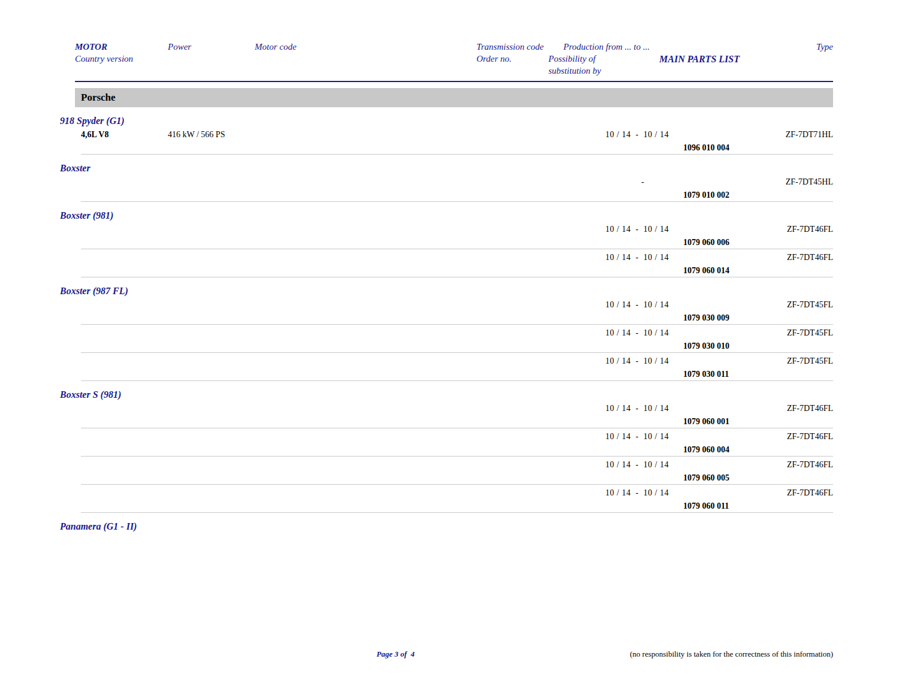MOTOR
Power
Motor code
Transmission code
Production from ... to ...
Type
Country version
Order no.
Possibility of
MAIN PARTS LIST
substitution by
Porsche
918 Spyder (G1)
4,6L V8 416 kW / 566 PS 10 / 14 - 10 / 14 ZF-7DT71HL 1096 010 004
Boxster
- ZF-7DT45HL 1079 010 002
Boxster (981)
10 / 14 - 10 / 14 ZF-7DT46FL 1079 060 006
10 / 14 - 10 / 14 ZF-7DT46FL 1079 060 014
Boxster (987 FL)
10 / 14 - 10 / 14 ZF-7DT45FL 1079 030 009
10 / 14 - 10 / 14 ZF-7DT45FL 1079 030 010
10 / 14 - 10 / 14 ZF-7DT45FL 1079 030 011
Boxster S (981)
10 / 14 - 10 / 14 ZF-7DT46FL 1079 060 001
10 / 14 - 10 / 14 ZF-7DT46FL 1079 060 004
10 / 14 - 10 / 14 ZF-7DT46FL 1079 060 005
10 / 14 - 10 / 14 ZF-7DT46FL 1079 060 011
Panamera (G1 - II)
Page 3 of 4
(no responsibility is taken for the correctness of this information)